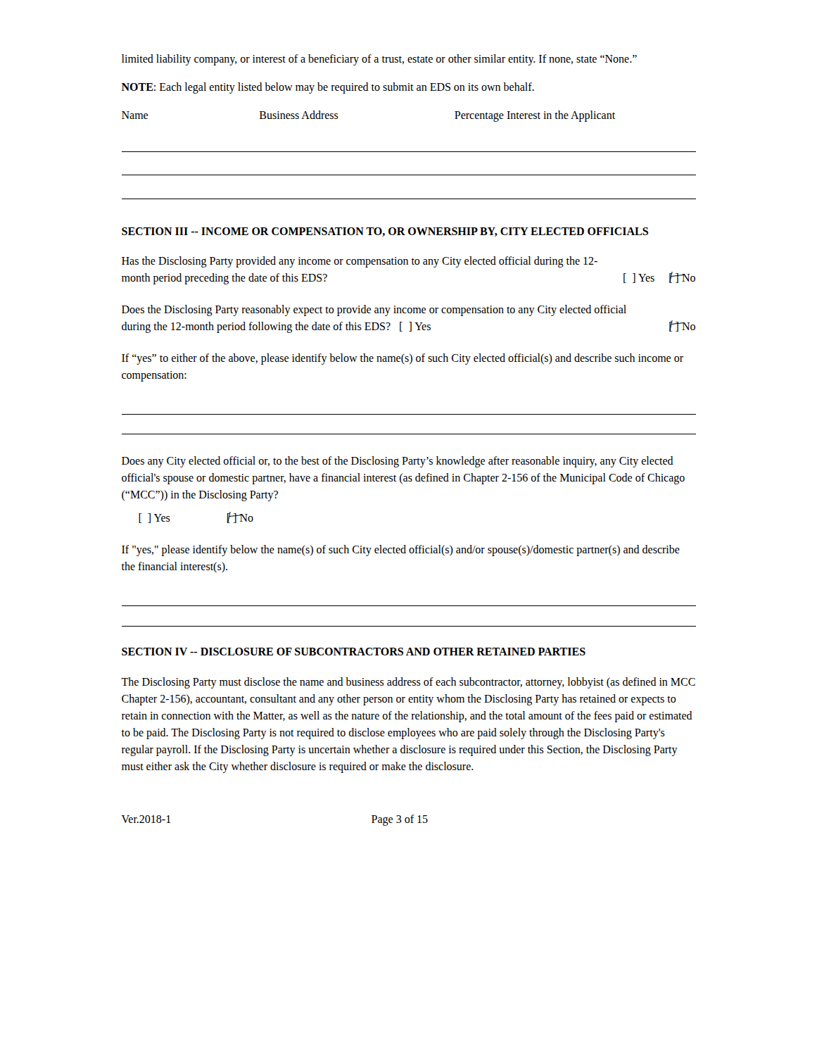limited liability company, or interest of a beneficiary of a trust, estate or other similar entity. If none, state “None.”
NOTE: Each legal entity listed below may be required to submit an EDS on its own behalf.
| Name | Business Address | Percentage Interest in the Applicant |
| --- | --- | --- |
SECTION III -- INCOME OR COMPENSATION TO, OR OWNERSHIP BY, CITY ELECTED OFFICIALS
Has the Disclosing Party provided any income or compensation to any City elected official during the 12-month period preceding the date of this EDS?
[ ] Yes [ ] No
Does the Disclosing Party reasonably expect to provide any income or compensation to any City elected official during the 12-month period following the date of this EDS? [ ] Yes
[ ] No
If “yes” to either of the above, please identify below the name(s) of such City elected official(s) and describe such income or compensation:
Does any City elected official or, to the best of the Disclosing Party’s knowledge after reasonable inquiry, any City elected official's spouse or domestic partner, have a financial interest (as defined in Chapter 2-156 of the Municipal Code of Chicago (“MCC”)) in the Disclosing Party?
[ ] Yes [ ] No
If "yes," please identify below the name(s) of such City elected official(s) and/or spouse(s)/domestic partner(s) and describe the financial interest(s).
SECTION IV -- DISCLOSURE OF SUBCONTRACTORS AND OTHER RETAINED PARTIES
The Disclosing Party must disclose the name and business address of each subcontractor, attorney, lobbyist (as defined in MCC Chapter 2-156), accountant, consultant and any other person or entity whom the Disclosing Party has retained or expects to retain in connection with the Matter, as well as the nature of the relationship, and the total amount of the fees paid or estimated to be paid. The Disclosing Party is not required to disclose employees who are paid solely through the Disclosing Party's regular payroll. If the Disclosing Party is uncertain whether a disclosure is required under this Section, the Disclosing Party must either ask the City whether disclosure is required or make the disclosure.
Ver.2018-1
Page 3 of 15